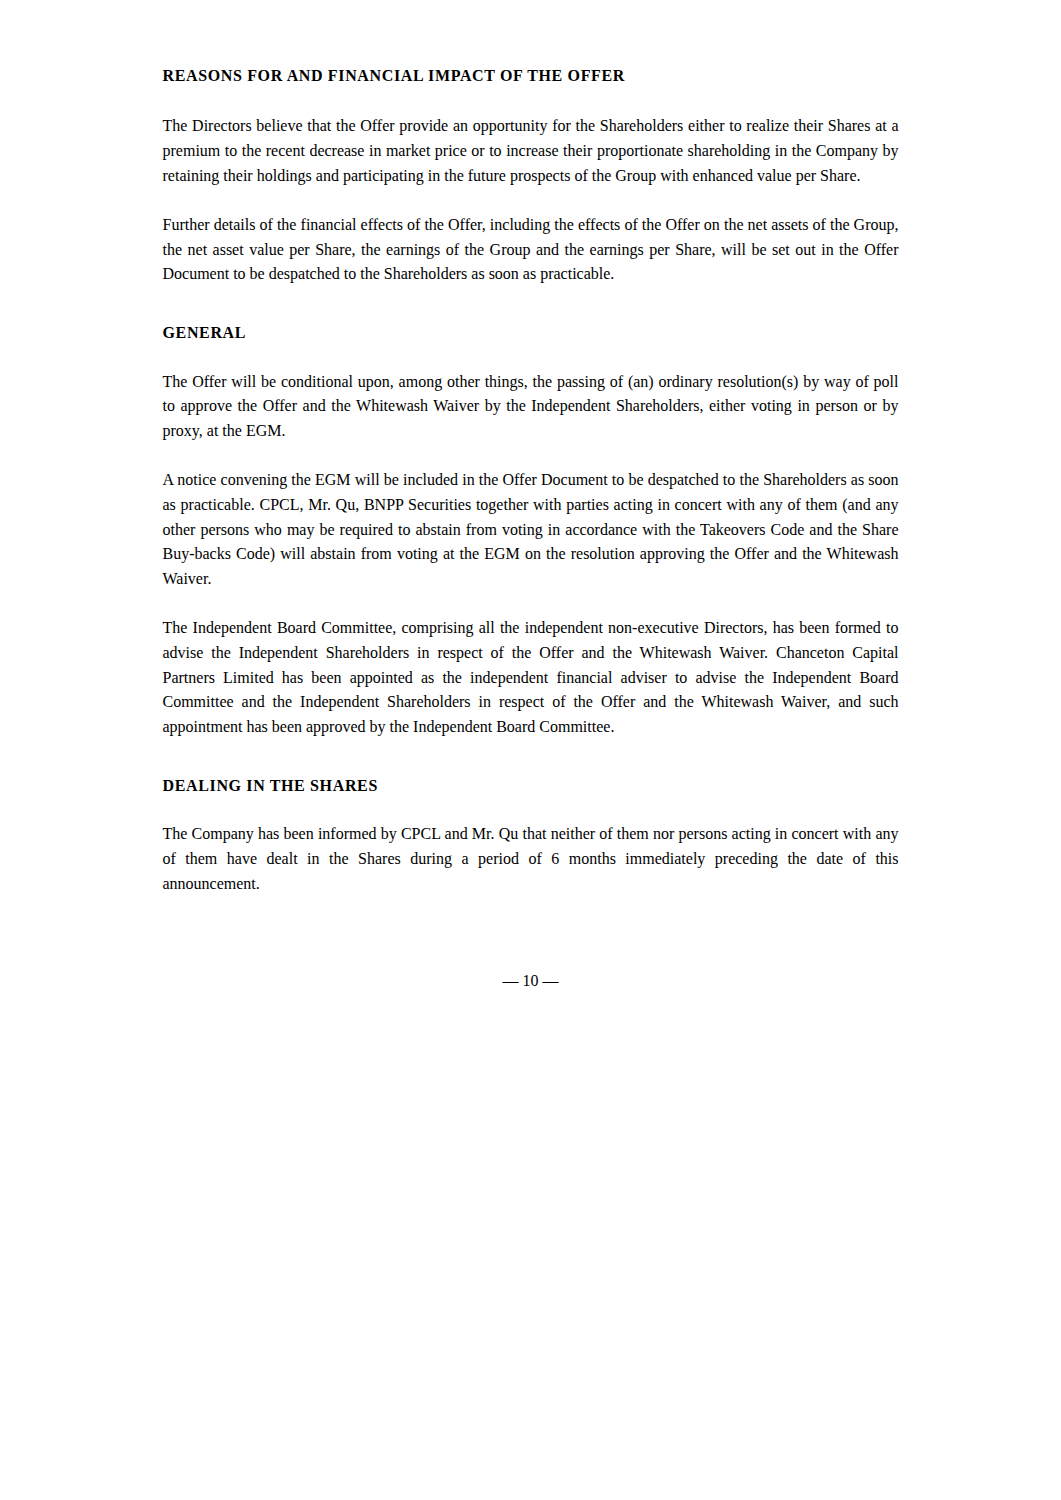Reasons for and financial impact of the offer
The Directors believe that the Offer provide an opportunity for the Shareholders either to realize their Shares at a premium to the recent decrease in market price or to increase their proportionate shareholding in the Company by retaining their holdings and participating in the future prospects of the Group with enhanced value per Share.
Further details of the financial effects of the Offer, including the effects of the Offer on the net assets of the Group, the net asset value per Share, the earnings of the Group and the earnings per Share, will be set out in the Offer Document to be despatched to the Shareholders as soon as practicable.
General
The Offer will be conditional upon, among other things, the passing of (an) ordinary resolution(s) by way of poll to approve the Offer and the Whitewash Waiver by the Independent Shareholders, either voting in person or by proxy, at the EGM.
A notice convening the EGM will be included in the Offer Document to be despatched to the Shareholders as soon as practicable. CPCL, Mr. Qu, BNPP Securities together with parties acting in concert with any of them (and any other persons who may be required to abstain from voting in accordance with the Takeovers Code and the Share Buy-backs Code) will abstain from voting at the EGM on the resolution approving the Offer and the Whitewash Waiver.
The Independent Board Committee, comprising all the independent non-executive Directors, has been formed to advise the Independent Shareholders in respect of the Offer and the Whitewash Waiver. Chanceton Capital Partners Limited has been appointed as the independent financial adviser to advise the Independent Board Committee and the Independent Shareholders in respect of the Offer and the Whitewash Waiver, and such appointment has been approved by the Independent Board Committee.
Dealing in the shares
The Company has been informed by CPCL and Mr. Qu that neither of them nor persons acting in concert with any of them have dealt in the Shares during a period of 6 months immediately preceding the date of this announcement.
— 10 —